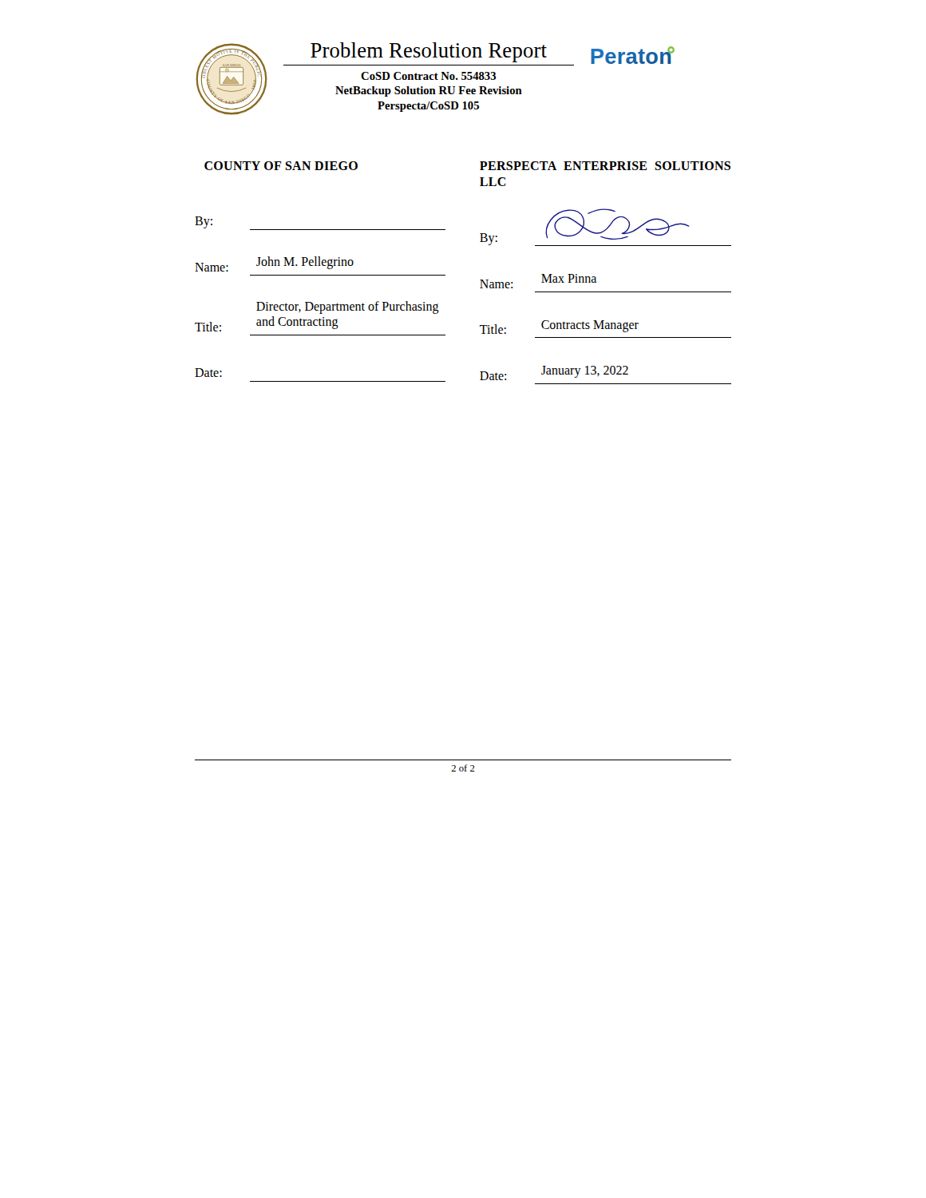THE NOBLEST MOTIVE IS THE PUBLIC GOOD COUNTY OF SAN DIEGO · 1850 SAN DIEGO
Problem Resolution Report
CoSD Contract No. 554833
NetBackup Solution RU Fee Revision
Perspecta/CoSD 105
Peraton
COUNTY OF SAN DIEGO
By:
Name:
John M. Pellegrino
Title:
Director, Department of Purchasing and Contracting
Date:
PERSPECTA ENTERPRISE SOLUTIONS LLC
By:
Name:
Max Pinna
Title:
Contracts Manager
Date:
January 13, 2022
2 of 2